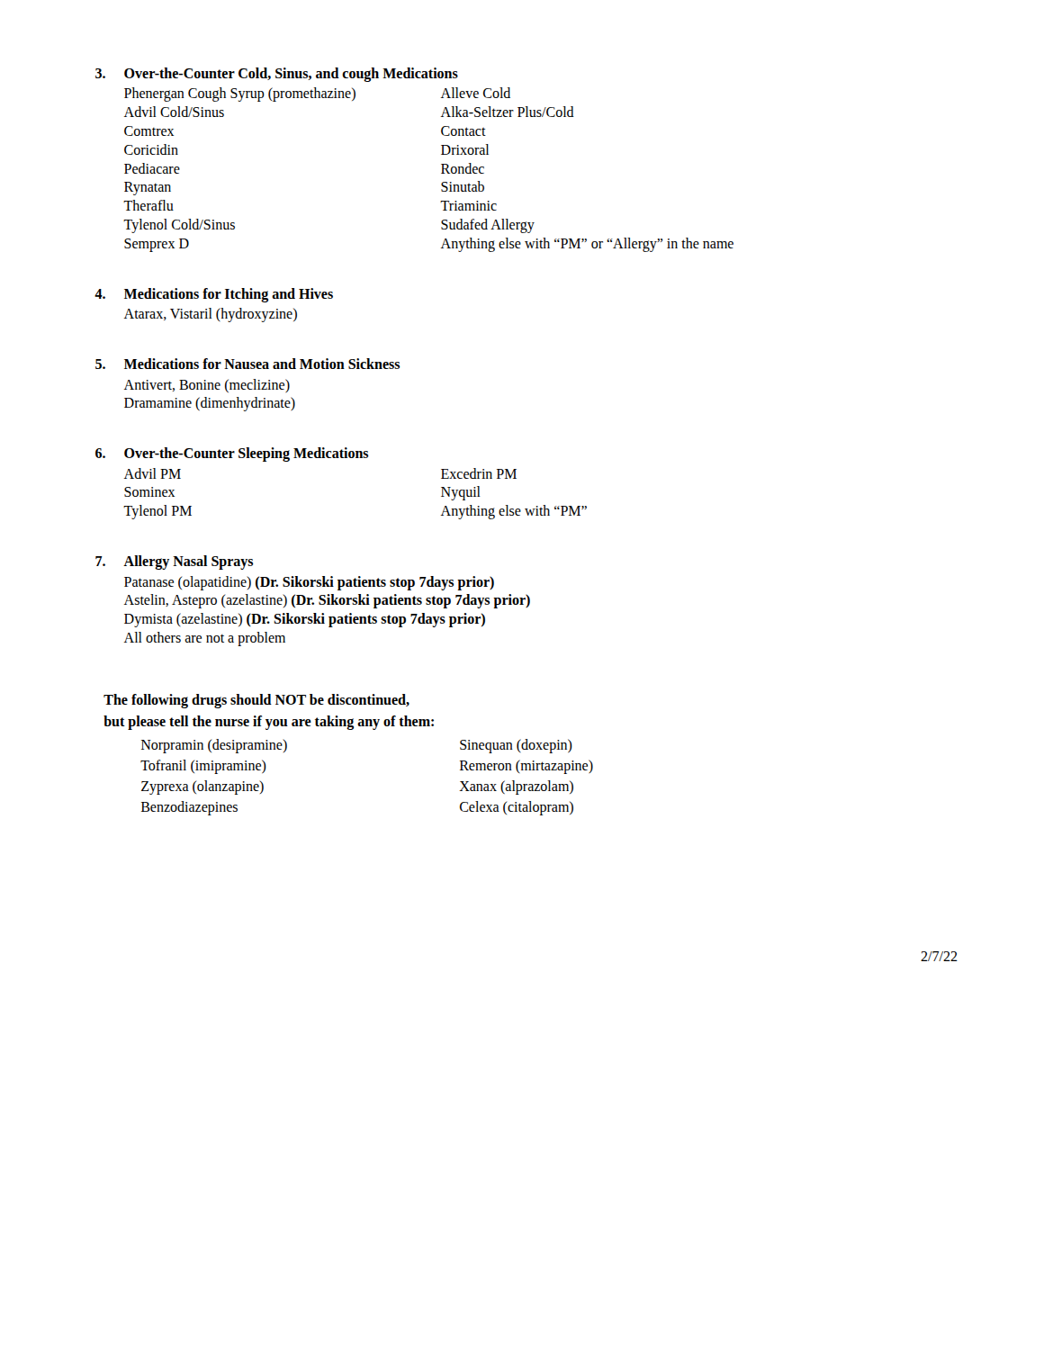3.
Over-the-Counter Cold, Sinus, and cough Medications
| Phenergan Cough Syrup (promethazine) | Alleve Cold |
| Advil Cold/Sinus | Alka-Seltzer Plus/Cold |
| Comtrex | Contact |
| Coricidin | Drixoral |
| Pediacare | Rondec |
| Rynatan | Sinutab |
| Theraflu | Triaminic |
| Tylenol Cold/Sinus | Sudafed Allergy |
| Semprex D | Anything else with “PM” or “Allergy” in the name |
4.
Medications for Itching and Hives
Atarax, Vistaril (hydroxyzine)
5.
Medications for Nausea and Motion Sickness
Antivert, Bonine (meclizine)
Dramamine (dimenhydrinate)
6.
Over-the-Counter Sleeping Medications
| Advil PM | Excedrin PM |
| Sominex | Nyquil |
| Tylenol PM | Anything else with “PM” |
7.
Allergy Nasal Sprays
Patanase (olapatidine) (Dr. Sikorski patients stop 7days prior)
Astelin, Astepro (azelastine) (Dr. Sikorski patients stop 7days prior)
Dymista (azelastine) (Dr. Sikorski patients stop 7days prior)
All others are not a problem
The following drugs should NOT be discontinued,
but please tell the nurse if you are taking any of them:
| Norpramin (desipramine) | Sinequan (doxepin) |
| Tofranil (imipramine) | Remeron (mirtazapine) |
| Zyprexa (olanzapine) | Xanax (alprazolam) |
| Benzodiazepines | Celexa (citalopram) |
2/7/22